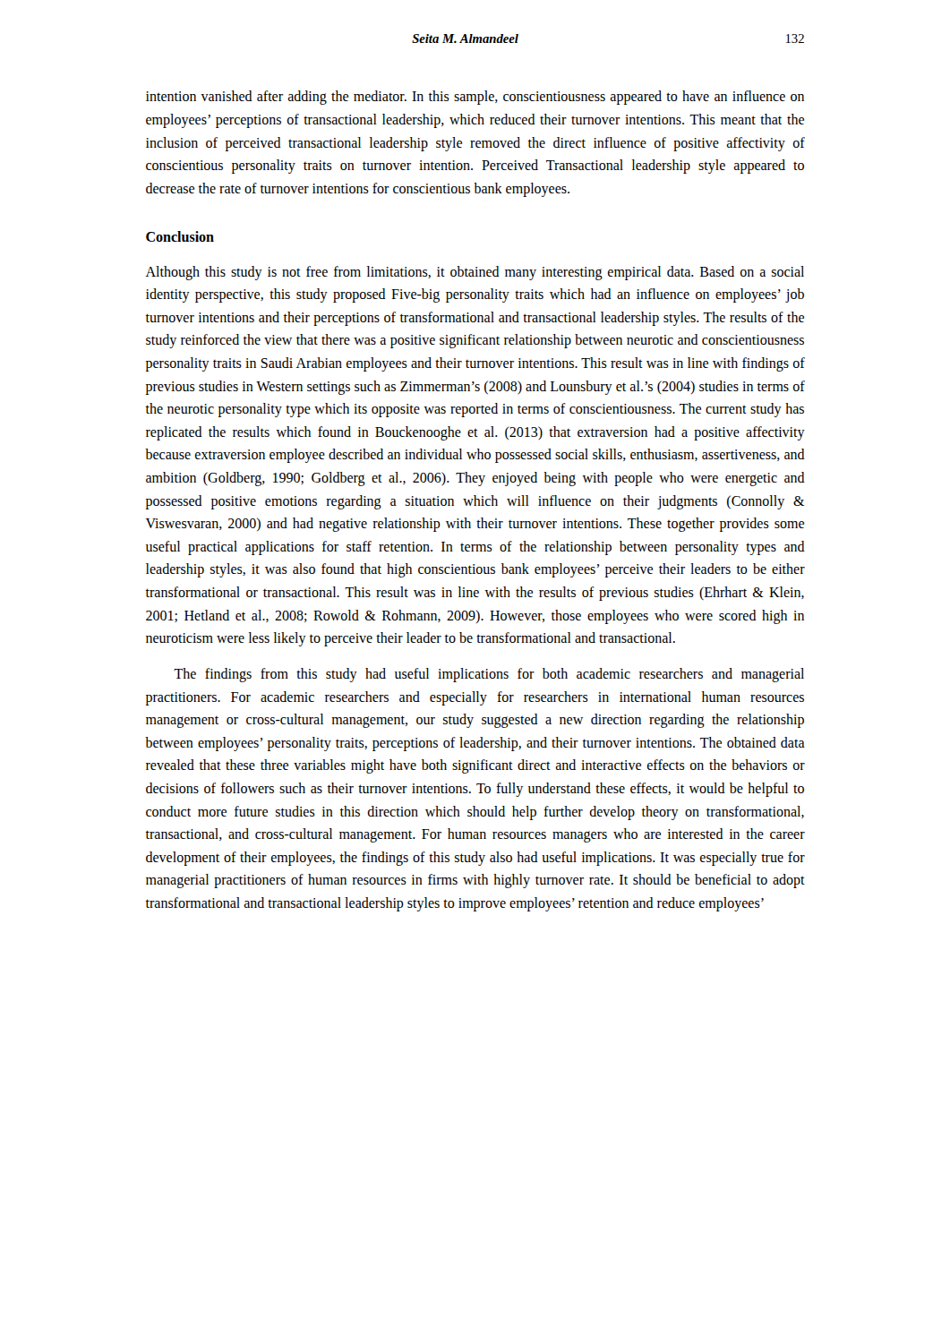Seita M. Almandeel 132
intention vanished after adding the mediator. In this sample, conscientiousness appeared to have an influence on employees’ perceptions of transactional leadership, which reduced their turnover intentions. This meant that the inclusion of perceived transactional leadership style removed the direct influence of positive affectivity of conscientious personality traits on turnover intention. Perceived Transactional leadership style appeared to decrease the rate of turnover intentions for conscientious bank employees.
Conclusion
Although this study is not free from limitations, it obtained many interesting empirical data. Based on a social identity perspective, this study proposed Five-big personality traits which had an influence on employees’ job turnover intentions and their perceptions of transformational and transactional leadership styles. The results of the study reinforced the view that there was a positive significant relationship between neurotic and conscientiousness personality traits in Saudi Arabian employees and their turnover intentions. This result was in line with findings of previous studies in Western settings such as Zimmerman’s (2008) and Lounsbury et al.’s (2004) studies in terms of the neurotic personality type which its opposite was reported in terms of conscientiousness. The current study has replicated the results which found in Bouckenooghe et al. (2013) that extraversion had a positive affectivity because extraversion employee described an individual who possessed social skills, enthusiasm, assertiveness, and ambition (Goldberg, 1990; Goldberg et al., 2006). They enjoyed being with people who were energetic and possessed positive emotions regarding a situation which will influence on their judgments (Connolly & Viswesvaran, 2000) and had negative relationship with their turnover intentions. These together provides some useful practical applications for staff retention. In terms of the relationship between personality types and leadership styles, it was also found that high conscientious bank employees’ perceive their leaders to be either transformational or transactional. This result was in line with the results of previous studies (Ehrhart & Klein, 2001; Hetland et al., 2008; Rowold & Rohmann, 2009). However, those employees who were scored high in neuroticism were less likely to perceive their leader to be transformational and transactional.
The findings from this study had useful implications for both academic researchers and managerial practitioners. For academic researchers and especially for researchers in international human resources management or cross-cultural management, our study suggested a new direction regarding the relationship between employees’ personality traits, perceptions of leadership, and their turnover intentions. The obtained data revealed that these three variables might have both significant direct and interactive effects on the behaviors or decisions of followers such as their turnover intentions. To fully understand these effects, it would be helpful to conduct more future studies in this direction which should help further develop theory on transformational, transactional, and cross-cultural management. For human resources managers who are interested in the career development of their employees, the findings of this study also had useful implications. It was especially true for managerial practitioners of human resources in firms with highly turnover rate. It should be beneficial to adopt transformational and transactional leadership styles to improve employees’ retention and reduce employees’